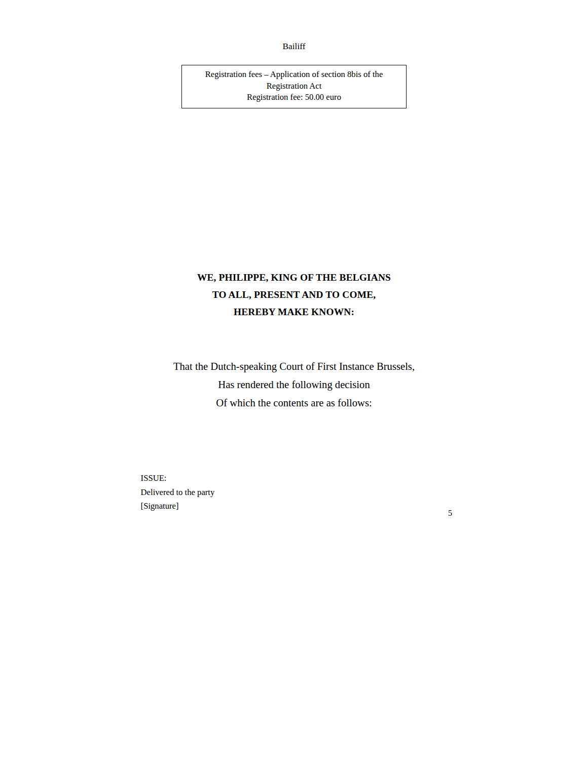Bailiff
Registration fees – Application of section 8bis of the Registration Act
Registration fee: 50.00 euro
WE, PHILIPPE, KING OF THE BELGIANS
TO ALL, PRESENT AND TO COME,
HEREBY MAKE KNOWN:
That the Dutch-speaking Court of First Instance Brussels,
Has rendered the following decision
Of which the contents are as follows:
ISSUE:
Delivered to the party
[Signature]
5